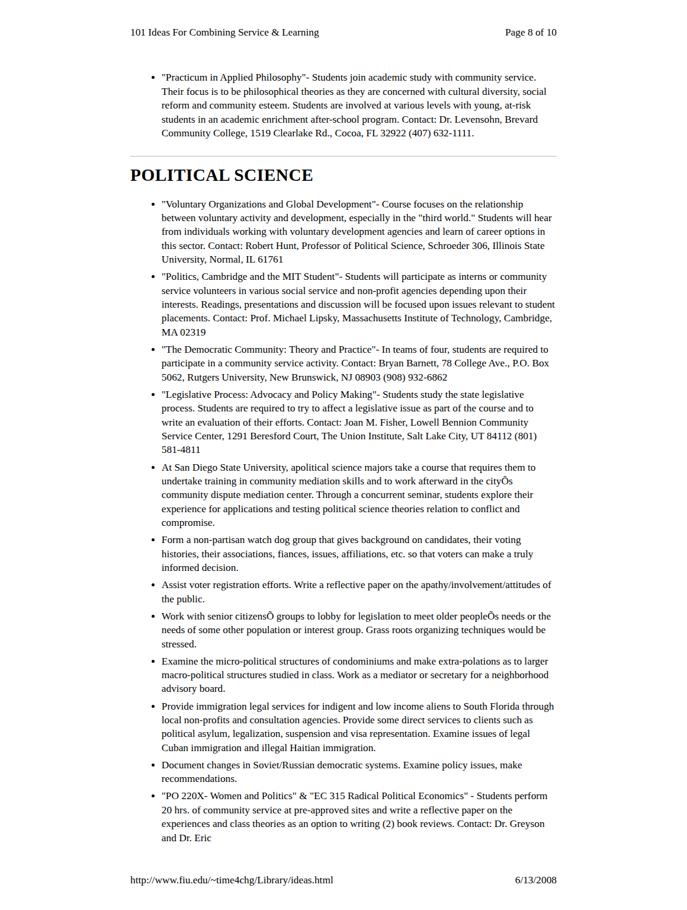101 Ideas For Combining Service & Learning Page 8 of 10
"Practicum in Applied Philosophy"- Students join academic study with community service. Their focus is to be philosophical theories as they are concerned with cultural diversity, social reform and community esteem. Students are involved at various levels with young, at-risk students in an academic enrichment after-school program. Contact: Dr. Levensohn, Brevard Community College, 1519 Clearlake Rd., Cocoa, FL 32922 (407) 632-1111.
POLITICAL SCIENCE
"Voluntary Organizations and Global Development"- Course focuses on the relationship between voluntary activity and development, especially in the "third world." Students will hear from individuals working with voluntary development agencies and learn of career options in this sector. Contact: Robert Hunt, Professor of Political Science, Schroeder 306, Illinois State University, Normal, IL 61761
"Politics, Cambridge and the MIT Student"- Students will participate as interns or community service volunteers in various social service and non-profit agencies depending upon their interests. Readings, presentations and discussion will be focused upon issues relevant to student placements. Contact: Prof. Michael Lipsky, Massachusetts Institute of Technology, Cambridge, MA 02319
"The Democratic Community: Theory and Practice"- In teams of four, students are required to participate in a community service activity. Contact: Bryan Barnett, 78 College Ave., P.O. Box 5062, Rutgers University, New Brunswick, NJ 08903 (908) 932-6862
"Legislative Process: Advocacy and Policy Making"- Students study the state legislative process. Students are required to try to affect a legislative issue as part of the course and to write an evaluation of their efforts. Contact: Joan M. Fisher, Lowell Bennion Community Service Center, 1291 Beresford Court, The Union Institute, Salt Lake City, UT 84112 (801) 581-4811
At San Diego State University, apolitical science majors take a course that requires them to undertake training in community mediation skills and to work afterward in the cityÕs community dispute mediation center. Through a concurrent seminar, students explore their experience for applications and testing political science theories relation to conflict and compromise.
Form a non-partisan watch dog group that gives background on candidates, their voting histories, their associations, fiances, issues, affiliations, etc. so that voters can make a truly informed decision.
Assist voter registration efforts. Write a reflective paper on the apathy/involvement/attitudes of the public.
Work with senior citizensÕ groups to lobby for legislation to meet older peopleÕs needs or the needs of some other population or interest group. Grass roots organizing techniques would be stressed.
Examine the micro-political structures of condominiums and make extra-polations as to larger macro-political structures studied in class. Work as a mediator or secretary for a neighborhood advisory board.
Provide immigration legal services for indigent and low income aliens to South Florida through local non-profits and consultation agencies. Provide some direct services to clients such as political asylum, legalization, suspension and visa representation. Examine issues of legal Cuban immigration and illegal Haitian immigration.
Document changes in Soviet/Russian democratic systems. Examine policy issues, make recommendations.
"PO 220X- Women and Politics" & "EC 315 Radical Political Economics" - Students perform 20 hrs. of community service at pre-approved sites and write a reflective paper on the experiences and class theories as an option to writing (2) book reviews. Contact: Dr. Greyson and Dr. Eric
http://www.fiu.edu/~time4chg/Library/ideas.html 6/13/2008